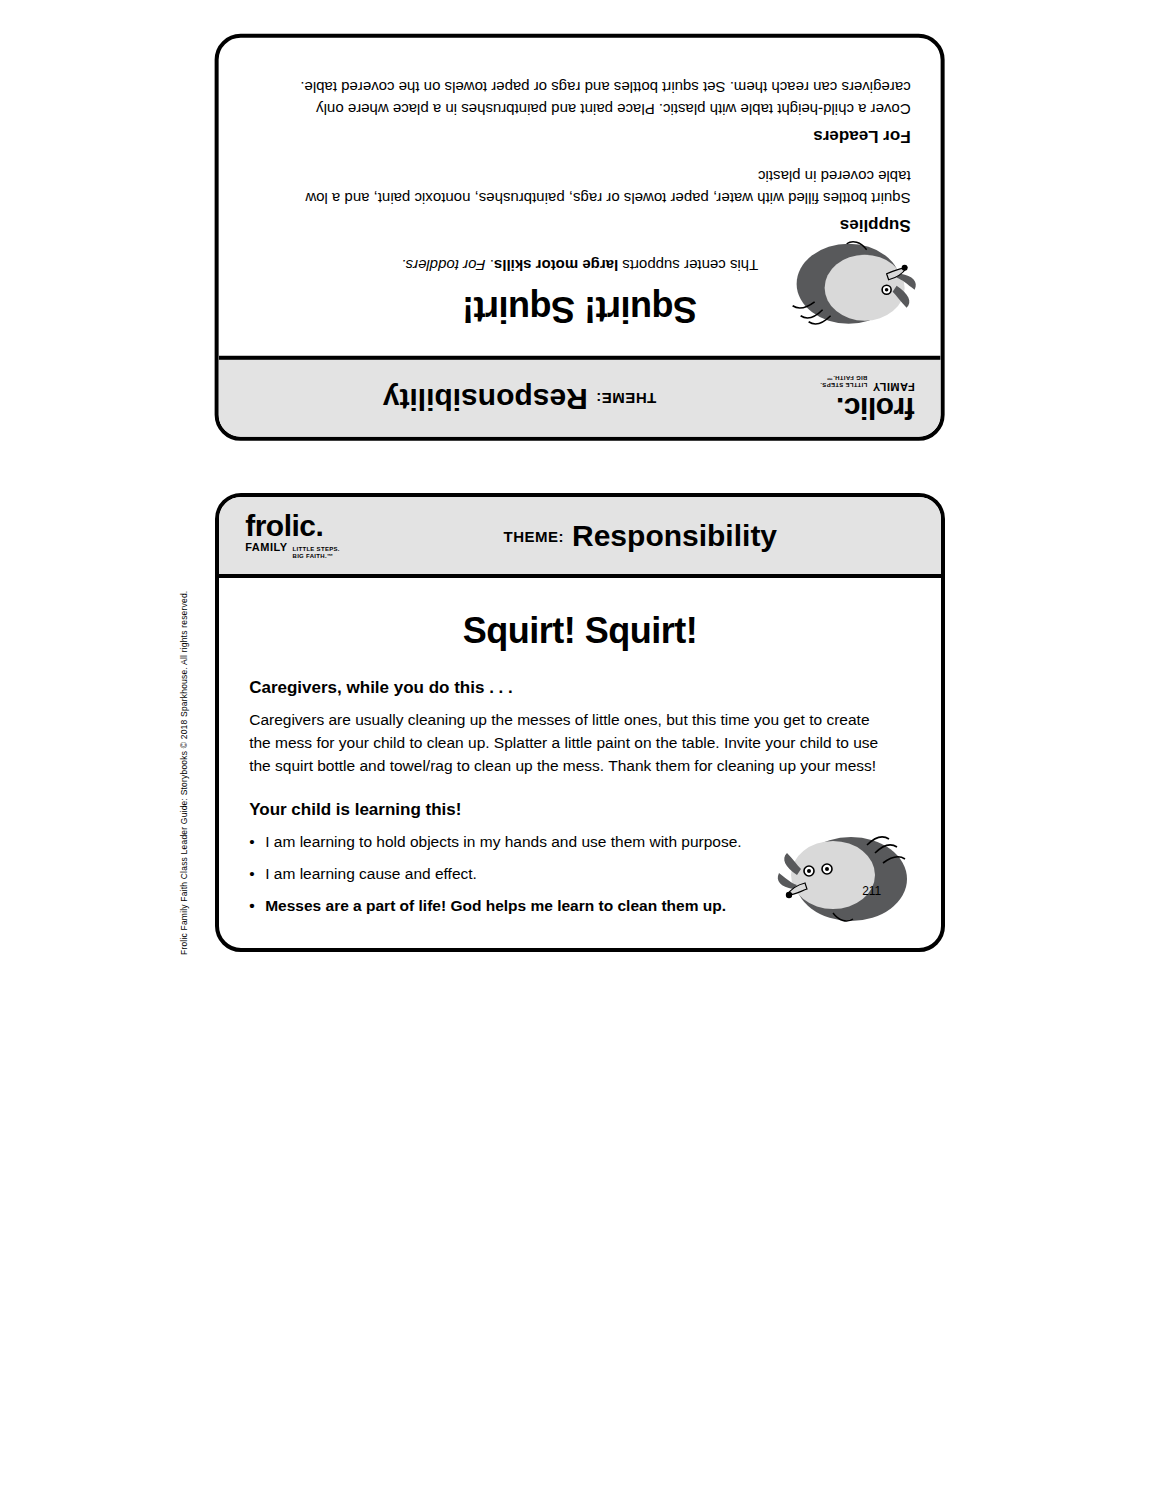frolic.
FAMILY LITTLE STEPS.
BIG FAITH.™
THEME: Responsibility
Squirt! Squirt!
This center supports large motor skills. For toddlers.
Supplies
Squirt bottles filled with water, paper towels or rags, paintbrushes, nontoxic paint, and a low table covered in plastic
For Leaders
Cover a child-height table with plastic. Place paint and paintbrushes in a place where only caregivers can reach them. Set squirt bottles and rags or paper towels on the covered table.
frolic.
FAMILY LITTLE STEPS.
BIG FAITH.™
THEME: Responsibility
Squirt! Squirt!
Caregivers, while you do this . . .
Caregivers are usually cleaning up the messes of little ones, but this time you get to create the mess for your child to clean up. Splatter a little paint on the table. Invite your child to use the squirt bottle and towel/rag to clean up the mess. Thank them for cleaning up your mess!
Your child is learning this!
I am learning to hold objects in my hands and use them with purpose.
I am learning cause and effect.
Messes are a part of life! God helps me learn to clean them up.
211
Frolic Family Faith Class Leader Guide: Storybooks © 2018 Sparkhouse. All rights reserved.